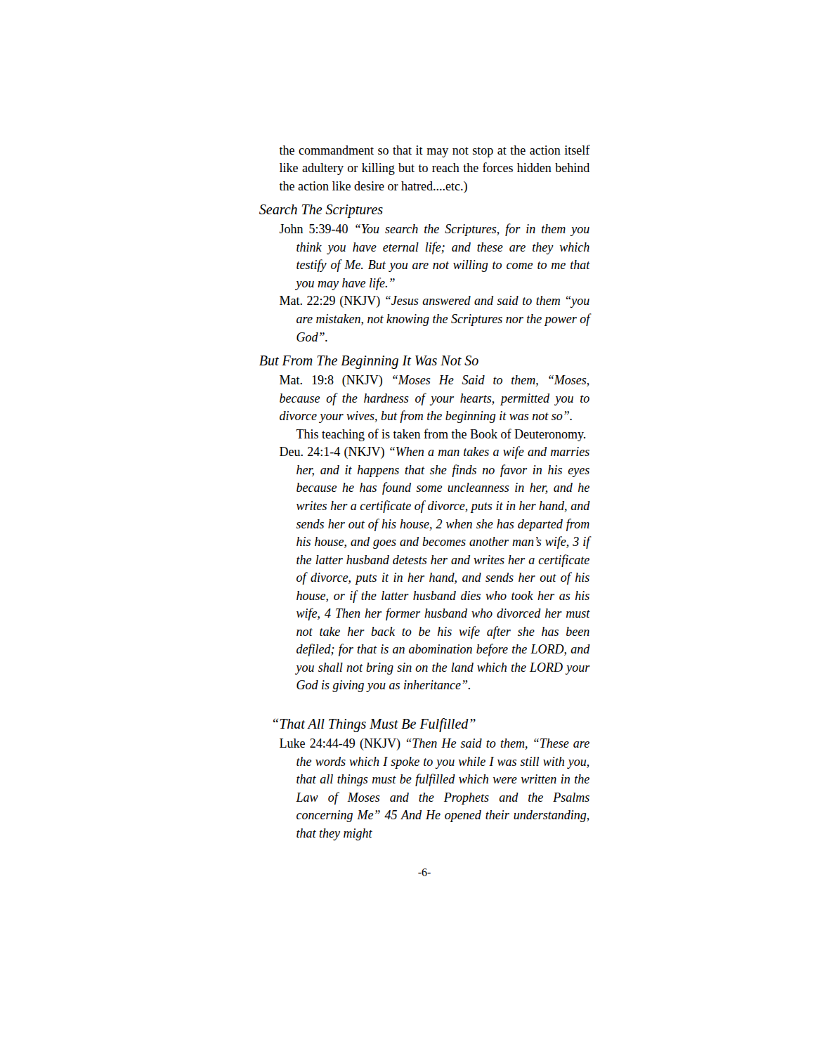the commandment so that it may not stop at the action itself like adultery or killing but to reach the forces hidden behind the action like desire or hatred....etc.)
Search The Scriptures
John 5:39-40 “You search the Scriptures, for in them you think you have eternal life; and these are they which testify of Me. But you are not willing to come to me that you may have life.”
Mat. 22:29 (NKJV) “Jesus answered and said to them “you are mistaken, not knowing the Scriptures nor the power of God”.
But From The Beginning It Was Not So
Mat. 19:8 (NKJV) “Moses He Said to them, “Moses, because of the hardness of your hearts, permitted you to divorce your wives, but from the beginning it was not so”.
This teaching of is taken from the Book of Deuteronomy.
Deu. 24:1-4 (NKJV) “When a man takes a wife and marries her, and it happens that she finds no favor in his eyes because he has found some uncleanness in her, and he writes her a certificate of divorce, puts it in her hand, and sends her out of his house, 2 when she has departed from his house, and goes and becomes another man’s wife, 3 if the latter husband detests her and writes her a certificate of divorce, puts it in her hand, and sends her out of his house, or if the latter husband dies who took her as his wife, 4 Then her former husband who divorced her must not take her back to be his wife after she has been defiled; for that is an abomination before the LORD, and you shall not bring sin on the land which the LORD your God is giving you as inheritance”.
“That All Things Must Be Fulfilled”
Luke 24:44-49 (NKJV) “Then He said to them, “These are the words which I spoke to you while I was still with you, that all things must be fulfilled which were written in the Law of Moses and the Prophets and the Psalms concerning Me” 45 And He opened their understanding, that they might
-6-